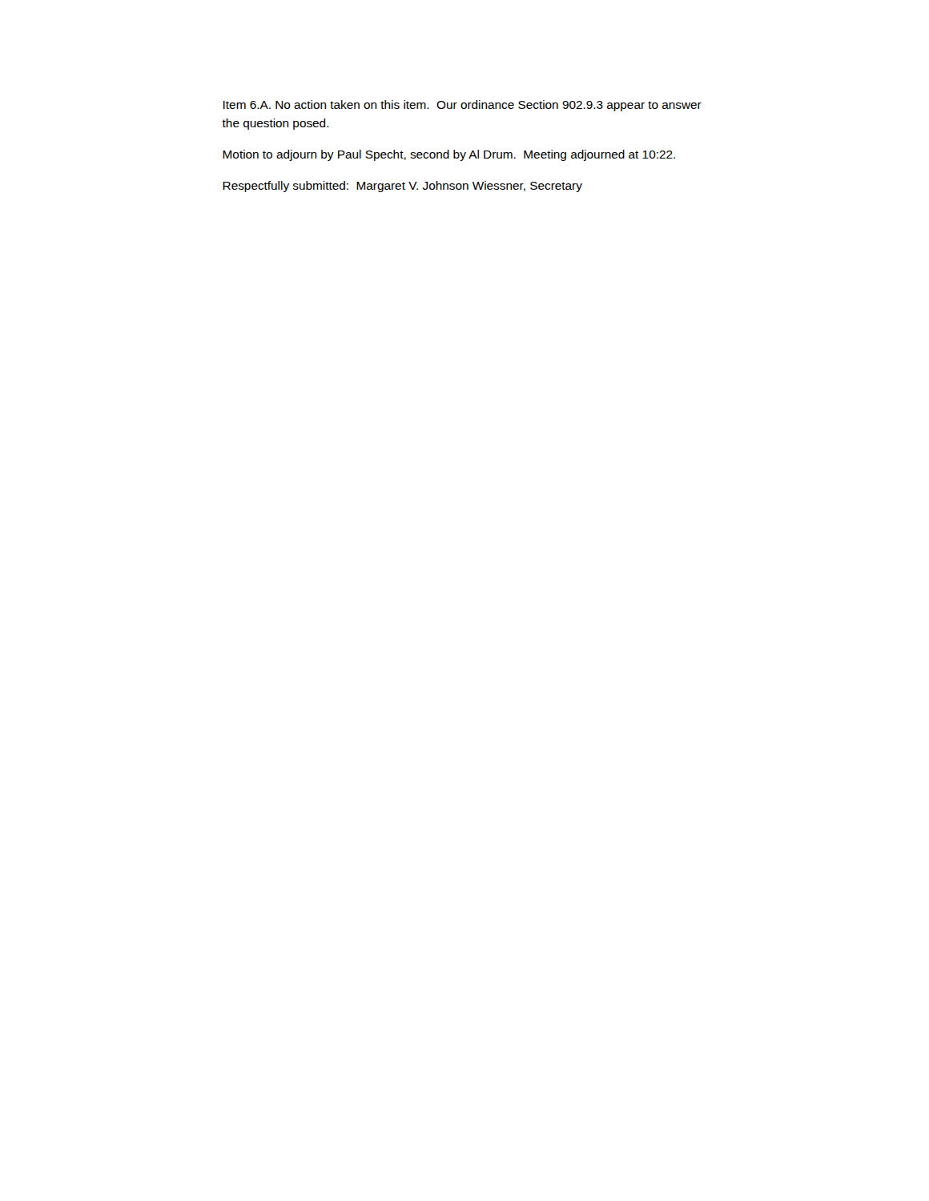Item 6.A. No action taken on this item. Our ordinance Section 902.9.3 appear to answer the question posed.
Motion to adjourn by Paul Specht, second by Al Drum. Meeting adjourned at 10:22.
Respectfully submitted: Margaret V. Johnson Wiessner, Secretary